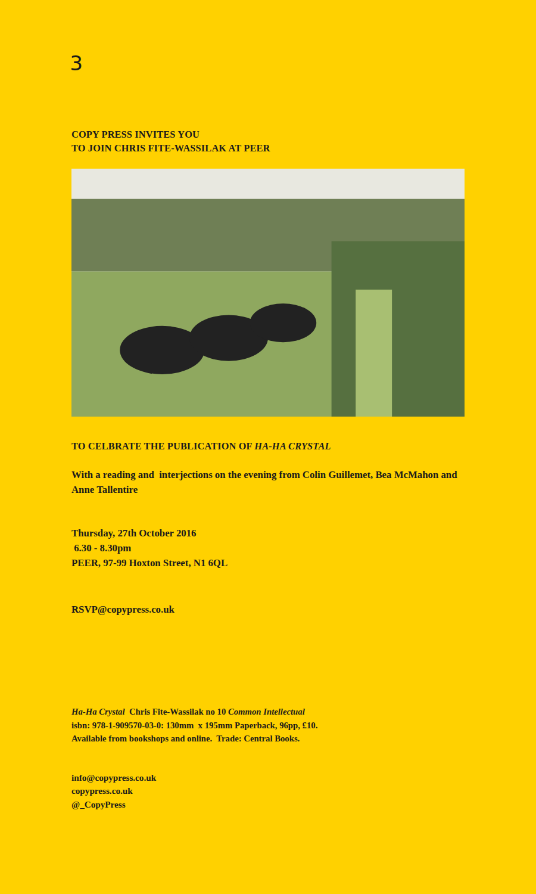ℇ
Copy Press invites you
to join Chris Fite-Wassilak at PEER
To celbrate the publication of Ha-Ha Crystal
With a reading and interjections on the evening from Colin Guillemet, Bea McMahon and Anne Tallentire
Thursday, 27th October 2016
6.30 - 8.30pm
PEER, 97-99 Hoxton Street, N1 6QL
RSVP@copypress.co.uk
Ha-Ha Crystal Chris Fite-Wassilak no 10 Common Intellectual
isbn: 978-1-909570-03-0: 130mm x 195mm Paperback, 96pp, £10.
Available from bookshops and online. Trade: Central Books.
info@copypress.co.uk
copypress.co.uk
@_CopyPress